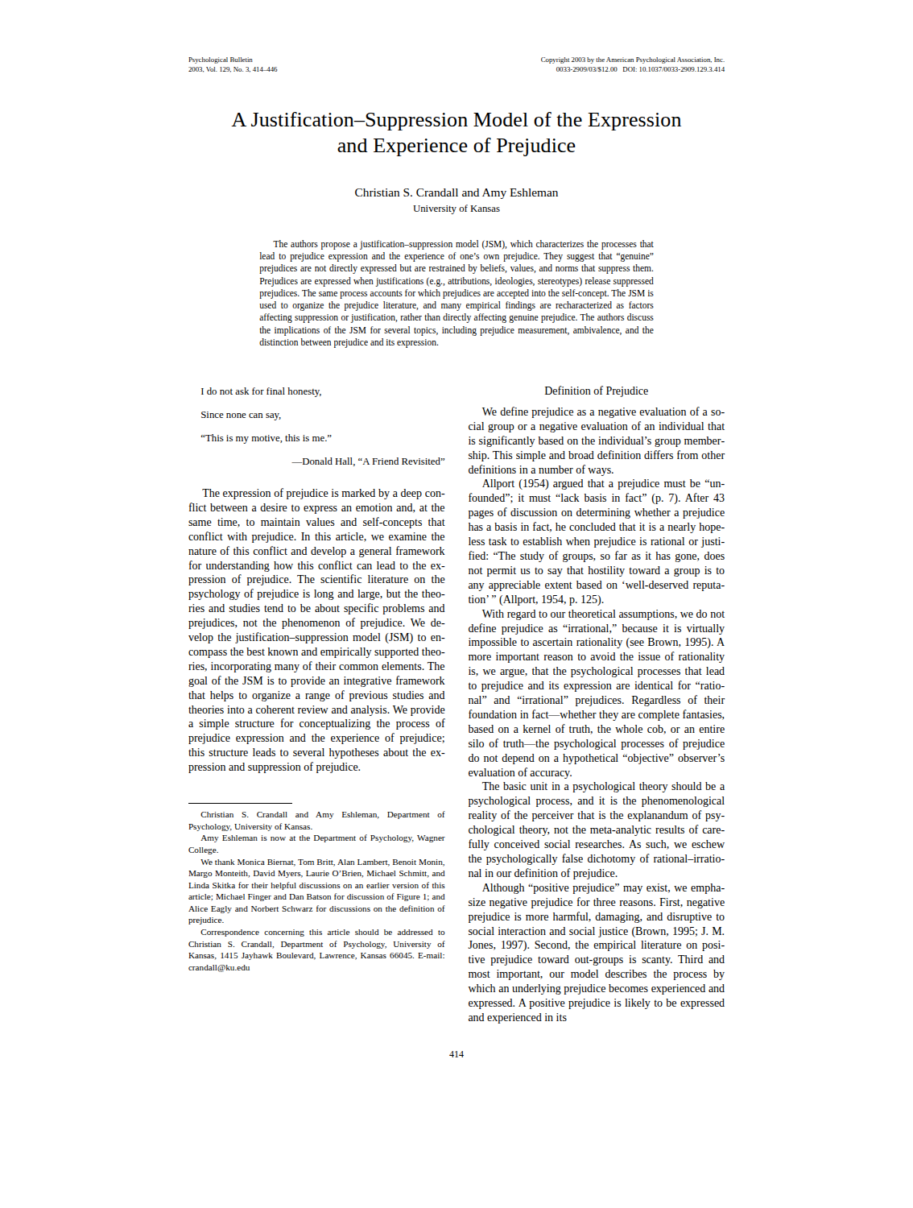Psychological Bulletin
2003, Vol. 129, No. 3, 414–446
Copyright 2003 by the American Psychological Association, Inc.
0033-2909/03/$12.00 DOI: 10.1037/0033-2909.129.3.414
A Justification–Suppression Model of the Expression
and Experience of Prejudice
Christian S. Crandall and Amy Eshleman
University of Kansas
The authors propose a justification–suppression model (JSM), which characterizes the processes that lead to prejudice expression and the experience of one’s own prejudice. They suggest that “genuine” prejudices are not directly expressed but are restrained by beliefs, values, and norms that suppress them. Prejudices are expressed when justifications (e.g., attributions, ideologies, stereotypes) release suppressed prejudices. The same process accounts for which prejudices are accepted into the self-concept. The JSM is used to organize the prejudice literature, and many empirical findings are recharacterized as factors affecting suppression or justification, rather than directly affecting genuine prejudice. The authors discuss the implications of the JSM for several topics, including prejudice measurement, ambivalence, and the distinction between prejudice and its expression.
I do not ask for final honesty,
Since none can say,
“This is my motive, this is me.”
—Donald Hall, “A Friend Revisited”
The expression of prejudice is marked by a deep conflict between a desire to express an emotion and, at the same time, to maintain values and self-concepts that conflict with prejudice. In this article, we examine the nature of this conflict and develop a general framework for understanding how this conflict can lead to the expression of prejudice. The scientific literature on the psychology of prejudice is long and large, but the theories and studies tend to be about specific problems and prejudices, not the phenomenon of prejudice. We develop the justification–suppression model (JSM) to encompass the best known and empirically supported theories, incorporating many of their common elements. The goal of the JSM is to provide an integrative framework that helps to organize a range of previous studies and theories into a coherent review and analysis. We provide a simple structure for conceptualizing the process of prejudice expression and the experience of prejudice; this structure leads to several hypotheses about the expression and suppression of prejudice.
Christian S. Crandall and Amy Eshleman, Department of Psychology, University of Kansas.
Amy Eshleman is now at the Department of Psychology, Wagner College.
We thank Monica Biernat, Tom Britt, Alan Lambert, Benoit Monin, Margo Monteith, David Myers, Laurie O’Brien, Michael Schmitt, and Linda Skitka for their helpful discussions on an earlier version of this article; Michael Finger and Dan Batson for discussion of Figure 1; and Alice Eagly and Norbert Schwarz for discussions on the definition of prejudice.
Correspondence concerning this article should be addressed to Christian S. Crandall, Department of Psychology, University of Kansas, 1415 Jayhawk Boulevard, Lawrence, Kansas 66045. E-mail: crandall@ku.edu
Definition of Prejudice
We define prejudice as a negative evaluation of a social group or a negative evaluation of an individual that is significantly based on the individual’s group membership. This simple and broad definition differs from other definitions in a number of ways.
Allport (1954) argued that a prejudice must be “unfounded”; it must “lack basis in fact” (p. 7). After 43 pages of discussion on determining whether a prejudice has a basis in fact, he concluded that it is a nearly hopeless task to establish when prejudice is rational or justified: “The study of groups, so far as it has gone, does not permit us to say that hostility toward a group is to any appreciable extent based on ‘well-deserved reputation’ ” (Allport, 1954, p. 125).
With regard to our theoretical assumptions, we do not define prejudice as “irrational,” because it is virtually impossible to ascertain rationality (see Brown, 1995). A more important reason to avoid the issue of rationality is, we argue, that the psychological processes that lead to prejudice and its expression are identical for “rational” and “irrational” prejudices. Regardless of their foundation in fact—whether they are complete fantasies, based on a kernel of truth, the whole cob, or an entire silo of truth—the psychological processes of prejudice do not depend on a hypothetical “objective” observer’s evaluation of accuracy.
The basic unit in a psychological theory should be a psychological process, and it is the phenomenological reality of the perceiver that is the explanandum of psychological theory, not the meta-analytic results of carefully conceived social researches. As such, we eschew the psychologically false dichotomy of rational–irrational in our definition of prejudice.
Although “positive prejudice” may exist, we emphasize negative prejudice for three reasons. First, negative prejudice is more harmful, damaging, and disruptive to social interaction and social justice (Brown, 1995; J. M. Jones, 1997). Second, the empirical literature on positive prejudice toward out-groups is scanty. Third and most important, our model describes the process by which an underlying prejudice becomes experienced and expressed. A positive prejudice is likely to be expressed and experienced in its
414